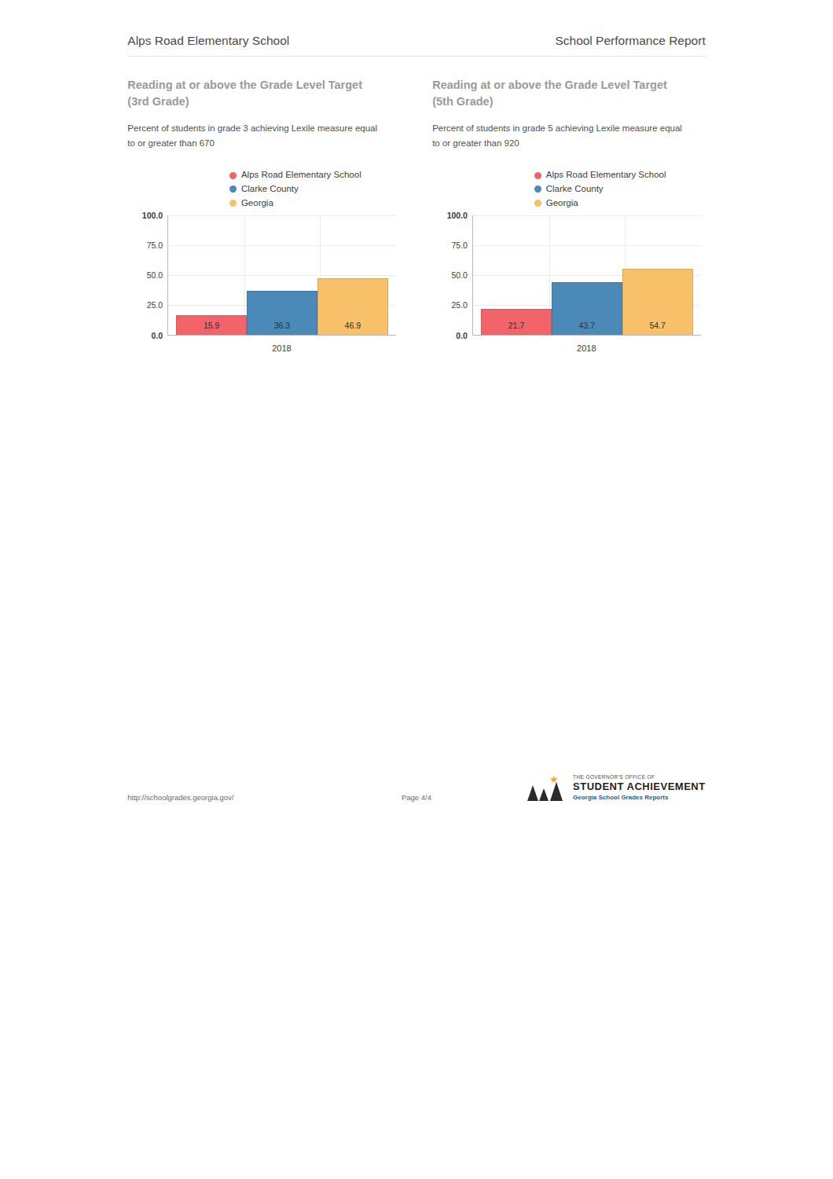Alps Road Elementary School
School Performance Report
Reading at or above the Grade Level Target
(3rd Grade)
Percent of students in grade 3 achieving Lexile measure equal to or greater than 670
Alps Road Elementary School
Clarke County
Georgia
100.0 75.0 50.0 25.0 0.0
15.9
36.3
46.9
2018
Reading at or above the Grade Level Target
(5th Grade)
Percent of students in grade 5 achieving Lexile measure equal to or greater than 920
Alps Road Elementary School
Clarke County
Georgia
100.0 75.0 50.0 25.0 0.0
21.7
43.7
54.7
2018
http://schoolgrades.georgia.gov/
Page 4/4
★
THE GOVERNOR'S OFFICE OF
STUDENT ACHIEVEMENT
Georgia School Grades Reports